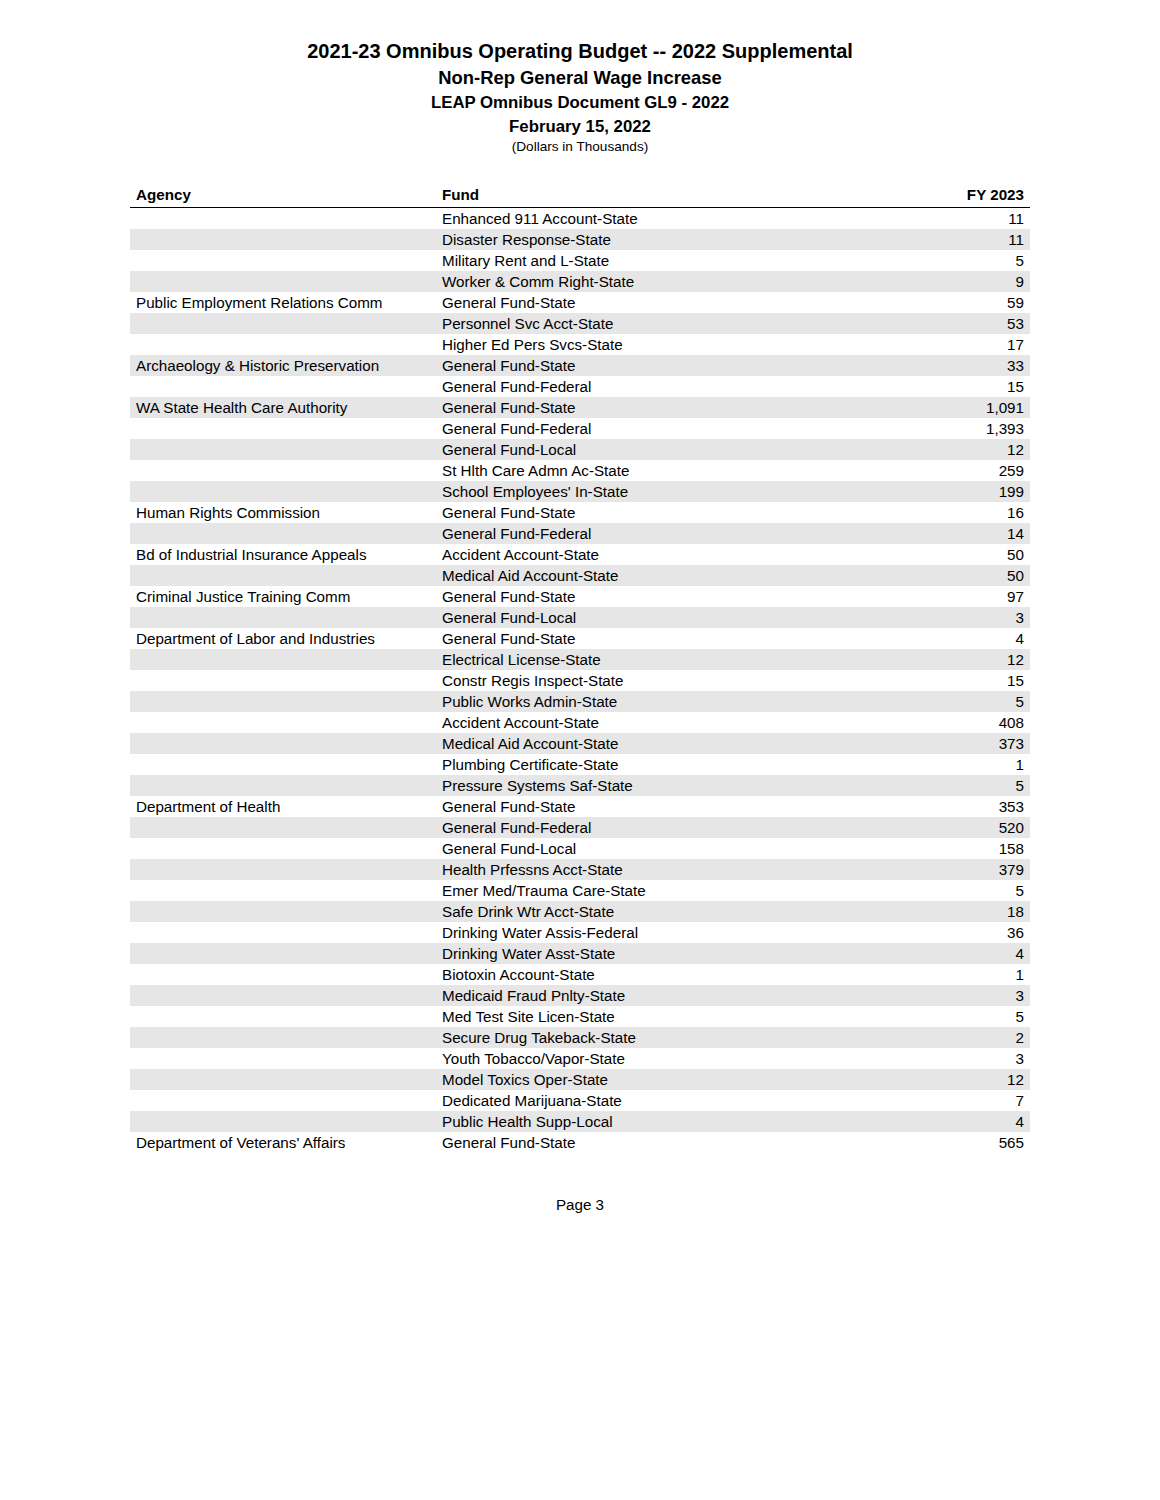2021-23 Omnibus Operating Budget -- 2022 Supplemental
Non-Rep General Wage Increase
LEAP Omnibus Document GL9 - 2022
February 15, 2022
(Dollars in Thousands)
| Agency | Fund | FY 2023 |
| --- | --- | --- |
| | Enhanced 911 Account-State | 11 |
| | Disaster Response-State | 11 |
| | Military Rent and L-State | 5 |
| | Worker & Comm Right-State | 9 |
| Public Employment Relations Comm | General Fund-State | 59 |
| | Personnel Svc Acct-State | 53 |
| | Higher Ed Pers Svcs-State | 17 |
| Archaeology & Historic Preservation | General Fund-State | 33 |
| | General Fund-Federal | 15 |
| WA State Health Care Authority | General Fund-State | 1,091 |
| | General Fund-Federal | 1,393 |
| | General Fund-Local | 12 |
| | St Hlth Care Admn Ac-State | 259 |
| | School Employees' In-State | 199 |
| Human Rights Commission | General Fund-State | 16 |
| | General Fund-Federal | 14 |
| Bd of Industrial Insurance Appeals | Accident Account-State | 50 |
| | Medical Aid Account-State | 50 |
| Criminal Justice Training Comm | General Fund-State | 97 |
| | General Fund-Local | 3 |
| Department of Labor and Industries | General Fund-State | 4 |
| | Electrical License-State | 12 |
| | Constr Regis Inspect-State | 15 |
| | Public Works Admin-State | 5 |
| | Accident Account-State | 408 |
| | Medical Aid Account-State | 373 |
| | Plumbing Certificate-State | 1 |
| | Pressure Systems Saf-State | 5 |
| Department of Health | General Fund-State | 353 |
| | General Fund-Federal | 520 |
| | General Fund-Local | 158 |
| | Health Prfessns Acct-State | 379 |
| | Emer Med/Trauma Care-State | 5 |
| | Safe Drink Wtr Acct-State | 18 |
| | Drinking Water Assis-Federal | 36 |
| | Drinking Water Asst-State | 4 |
| | Biotoxin Account-State | 1 |
| | Medicaid Fraud Pnlty-State | 3 |
| | Med Test Site Licen-State | 5 |
| | Secure Drug Takeback-State | 2 |
| | Youth Tobacco/Vapor-State | 3 |
| | Model Toxics Oper-State | 12 |
| | Dedicated Marijuana-State | 7 |
| | Public Health Supp-Local | 4 |
| Department of Veterans' Affairs | General Fund-State | 565 |
Page 3